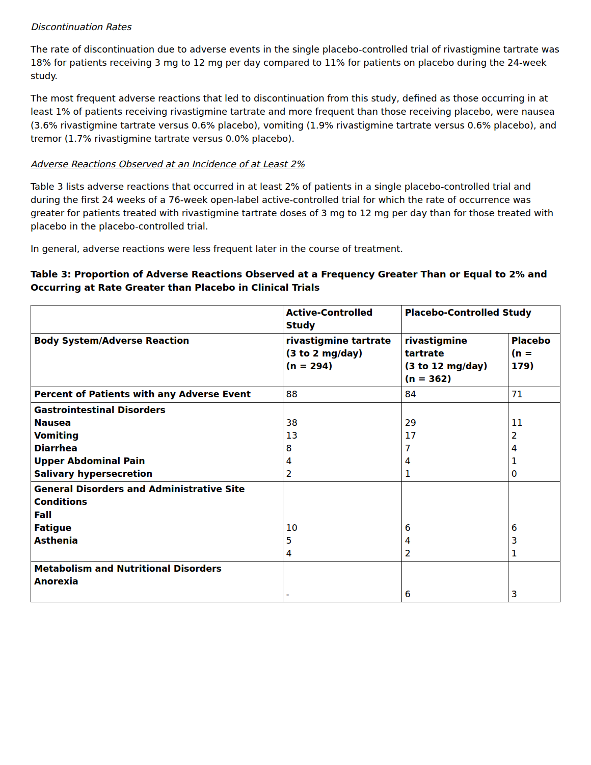Discontinuation Rates
The rate of discontinuation due to adverse events in the single placebo-controlled trial of rivastigmine tartrate was 18% for patients receiving 3 mg to 12 mg per day compared to 11% for patients on placebo during the 24-week study.
The most frequent adverse reactions that led to discontinuation from this study, defined as those occurring in at least 1% of patients receiving rivastigmine tartrate and more frequent than those receiving placebo, were nausea (3.6% rivastigmine tartrate versus 0.6% placebo), vomiting (1.9% rivastigmine tartrate versus 0.6% placebo), and tremor (1.7% rivastigmine tartrate versus 0.0% placebo).
Adverse Reactions Observed at an Incidence of at Least 2%
Table 3 lists adverse reactions that occurred in at least 2% of patients in a single placebo-controlled trial and during the first 24 weeks of a 76-week open-label active-controlled trial for which the rate of occurrence was greater for patients treated with rivastigmine tartrate doses of 3 mg to 12 mg per day than for those treated with placebo in the placebo-controlled trial.
In general, adverse reactions were less frequent later in the course of treatment.
Table 3: Proportion of Adverse Reactions Observed at a Frequency Greater Than or Equal to 2% and Occurring at Rate Greater than Placebo in Clinical Trials
| | Active-Controlled Study | Placebo-Controlled Study |
| --- | --- | --- |
| Body System/Adverse Reaction | rivastigmine tartrate (3 to 2 mg/day) (n = 294) | rivastigmine tartrate (3 to 12 mg/day) (n = 362) | Placebo (n = 179) |
| Percent of Patients with any Adverse Event | 88 | 84 | 71 |
| Gastrointestinal Disorders Nausea Vomiting Diarrhea Upper Abdominal Pain Salivary hypersecretion | 38 13 8 4 2 | 29 17 7 4 1 | 11 2 4 1 0 |
| General Disorders and Administrative Site Conditions Fall Fatigue Asthenia | 10 5 4 | 6 4 2 | 6 3 1 |
| Metabolism and Nutritional Disorders Anorexia | - | 6 | 3 |